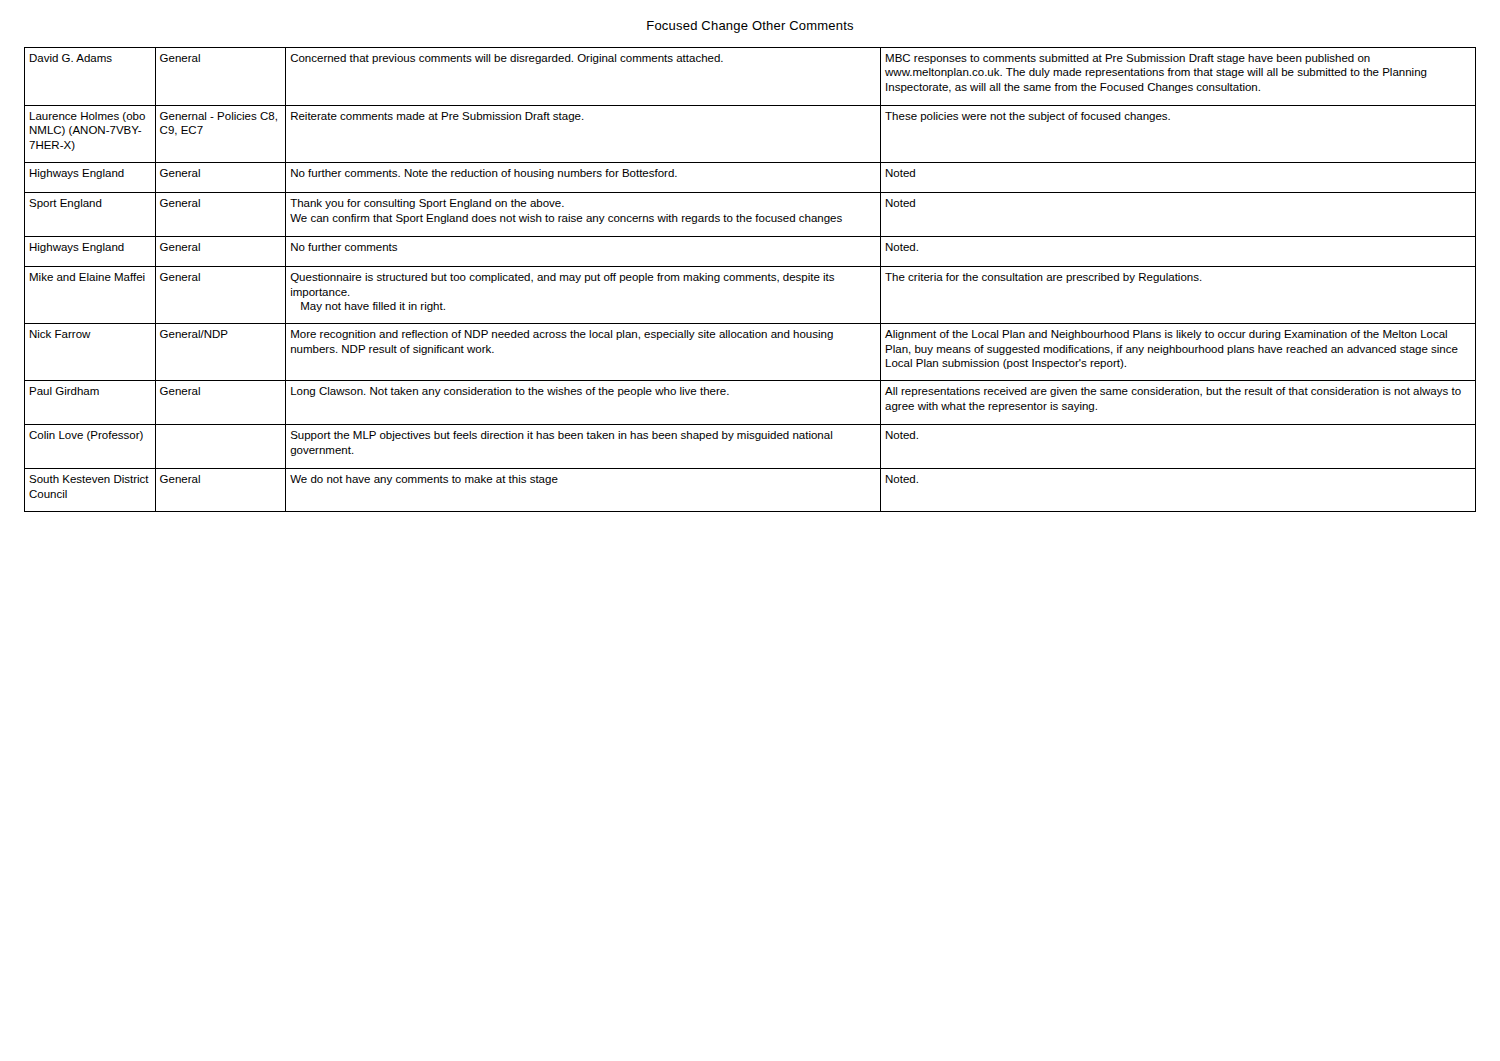Focused Change Other Comments
| David G. Adams | General | Concerned that previous comments will be disregarded. Original comments attached. | MBC responses to comments submitted at Pre Submission Draft stage have been published on www.meltonplan.co.uk. The duly made representations from that stage will all be submitted to the Planning Inspectorate, as will all the same from the Focused Changes consultation. |
| Laurence Holmes (obo NMLC) (ANON-7VBY-7HER-X) | Genernal - Policies C8, C9, EC7 | Reiterate comments made at Pre Submission Draft stage. | These policies were not the subject of focused changes. |
| Highways England | General | No further comments. Note the reduction of housing numbers for Bottesford. | Noted |
| Sport England | General | Thank you for consulting Sport England on the above. We can confirm that Sport England does not wish to raise any concerns with regards to the focused changes | Noted |
| Highways England | General | No further comments | Noted. |
| Mike and Elaine Maffei | General | Questionnaire is structured but too complicated, and may put off people from making comments, despite its importance. May not have filled it in right. | The criteria for the consultation are prescribed by Regulations. |
| Nick Farrow | General/NDP | More recognition and reflection of NDP needed across the local plan, especially site allocation and housing numbers. NDP result of significant work. | Alignment of the Local Plan and Neighbourhood Plans is likely to occur during Examination of the Melton Local Plan, buy means of suggested modifications, if any neighbourhood plans have reached an advanced stage since Local Plan submission (post Inspector's report). |
| Paul Girdham | General | Long Clawson. Not taken any consideration to the wishes of the people who live there. | All representations received are given the same consideration, but the result of that consideration is not always to agree with what the representor is saying. |
| Colin Love (Professor) | | Support the MLP objectives but feels direction it has been taken in has been shaped by misguided national government. | Noted. |
| South Kesteven District Council | General | We do not have any comments to make at this stage | Noted. |